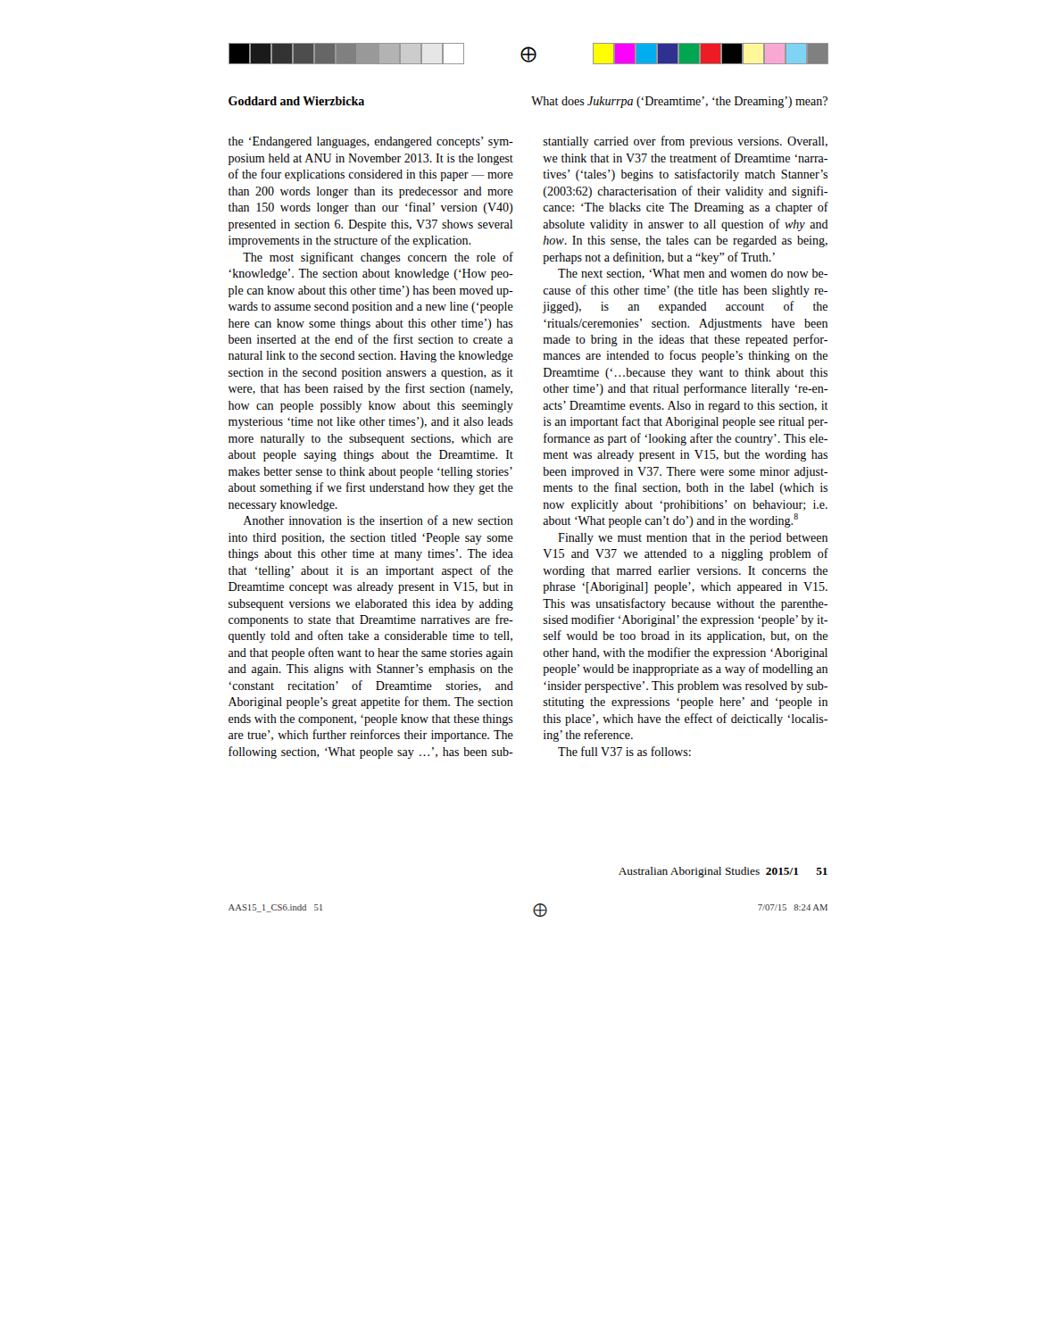⨁
Goddard and Wierzbicka
What does Jukurrpa (‘Dreamtime’, ‘the Dreaming’) mean?
the ‘Endangered languages, endangered concepts’ symposium held at ANU in November 2013. It is the longest of the four explications considered in this paper — more than 200 words longer than its predecessor and more than 150 words longer than our ‘final’ version (V40) presented in section 6. Despite this, V37 shows several improvements in the structure of the explication.
The most significant changes concern the role of ‘knowledge’. The section about knowledge (‘How people can know about this other time’) has been moved upwards to assume second position and a new line (‘people here can know some things about this other time’) has been inserted at the end of the first section to create a natural link to the second section. Having the knowledge section in the second position answers a question, as it were, that has been raised by the first section (namely, how can people possibly know about this seemingly mysterious ‘time not like other times’), and it also leads more naturally to the subsequent sections, which are about people saying things about the Dreamtime. It makes better sense to think about people ‘telling stories’ about something if we first understand how they get the necessary knowledge.
Another innovation is the insertion of a new section into third position, the section titled ‘People say some things about this other time at many times’. The idea that ‘telling’ about it is an important aspect of the Dreamtime concept was already present in V15, but in subsequent versions we elaborated this idea by adding components to state that Dreamtime narratives are frequently told and often take a considerable time to tell, and that people often want to hear the same stories again and again. This aligns with Stanner’s emphasis on the ‘constant recitation’ of Dreamtime stories, and Aboriginal people’s great appetite for them. The section ends with the component, ‘people know that these things are true’, which further reinforces their importance. The following section, ‘What people say …’, has been substantially carried over from previous versions. Overall, we think that in V37 the treatment of Dreamtime ‘narratives’ (‘tales’) begins to satisfactorily match Stanner’s (2003:62) characterisation of their validity and significance: ‘The blacks cite The Dreaming as a chapter of absolute validity in answer to all question of why and how. In this sense, the tales can be regarded as being, perhaps not a definition, but a “key” of Truth.’
The next section, ‘What men and women do now because of this other time’ (the title has been slightly rejigged), is an expanded account of the ‘rituals/ceremonies’ section. Adjustments have been made to bring in the ideas that these repeated performances are intended to focus people’s thinking on the Dreamtime (‘…because they want to think about this other time’) and that ritual performance literally ‘re-enacts’ Dreamtime events. Also in regard to this section, it is an important fact that Aboriginal people see ritual performance as part of ‘looking after the country’. This element was already present in V15, but the wording has been improved in V37. There were some minor adjustments to the final section, both in the label (which is now explicitly about ‘prohibitions’ on behaviour; i.e. about ‘What people can’t do’) and in the wording.8
Finally we must mention that in the period between V15 and V37 we attended to a niggling problem of wording that marred earlier versions. It concerns the phrase ‘[Aboriginal] people’, which appeared in V15. This was unsatisfactory because without the parenthesised modifier ‘Aboriginal’ the expression ‘people’ by itself would be too broad in its application, but, on the other hand, with the modifier the expression ‘Aboriginal people’ would be inappropriate as a way of modelling an ‘insider perspective’. This problem was resolved by substituting the expressions ‘people here’ and ‘people in this place’, which have the effect of deictically ‘localising’ the reference.
The full V37 is as follows:
Australian Aboriginal Studies 2015/1 51
AAS15_1_CS6.indd 51 ⨁ 7/07/15 8:24 AM